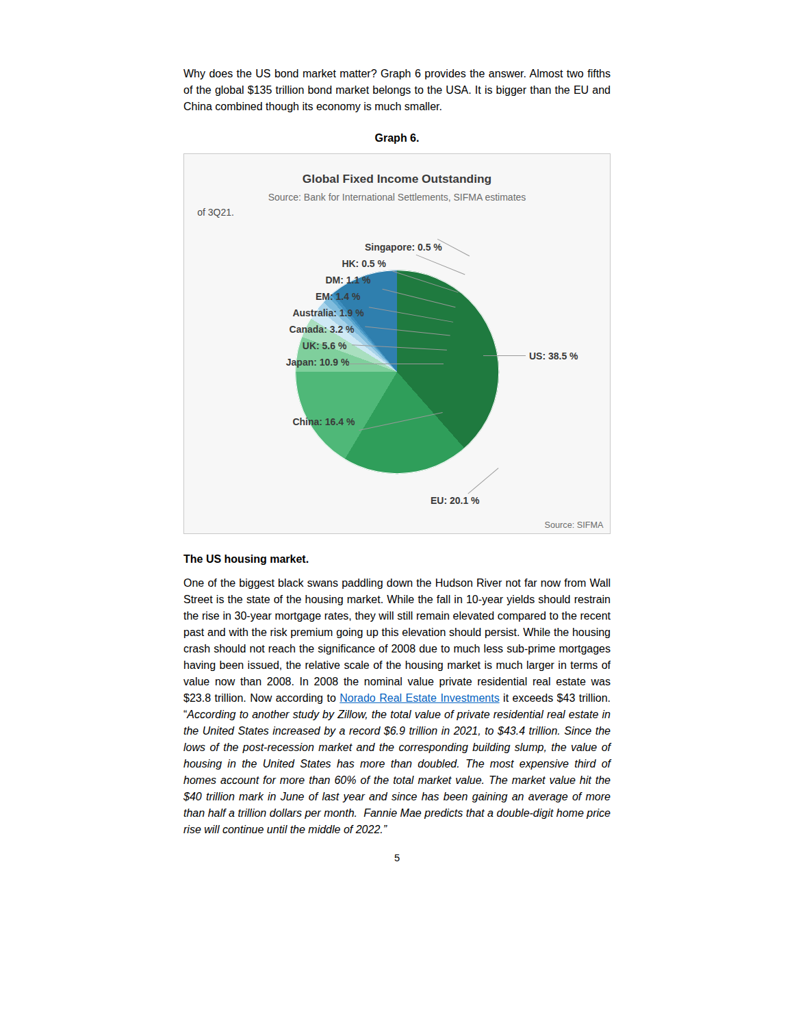Why does the US bond market matter? Graph 6 provides the answer. Almost two fifths of the global $135 trillion bond market belongs to the USA. It is bigger than the EU and China combined though its economy is much smaller.
Graph 6.
Global Fixed Income Outstanding
Source: Bank for International Settlements, SIFMA estimates
of 3Q21.
Singapore: 0.5 % HK: 0.5 % DM: 1.1 % EM: 1.4 % Australia: 1.9 % Canada: 3.2 % UK: 5.6 % Japan: 10.9 % China: 16.4 % EU: 20.1 % US: 38.5 %
Source: SIFMA
The US housing market.
One of the biggest black swans paddling down the Hudson River not far now from Wall Street is the state of the housing market. While the fall in 10-year yields should restrain the rise in 30-year mortgage rates, they will still remain elevated compared to the recent past and with the risk premium going up this elevation should persist. While the housing crash should not reach the significance of 2008 due to much less sub-prime mortgages having been issued, the relative scale of the housing market is much larger in terms of value now than 2008. In 2008 the nominal value private residential real estate was $23.8 trillion. Now according to Norado Real Estate Investments it exceeds $43 trillion. “According to another study by Zillow, the total value of private residential real estate in the United States increased by a record $6.9 trillion in 2021, to $43.4 trillion. Since the lows of the post-recession market and the corresponding building slump, the value of housing in the United States has more than doubled. The most expensive third of homes account for more than 60% of the total market value. The market value hit the $40 trillion mark in June of last year and since has been gaining an average of more than half a trillion dollars per month. Fannie Mae predicts that a double-digit home price rise will continue until the middle of 2022.”
5